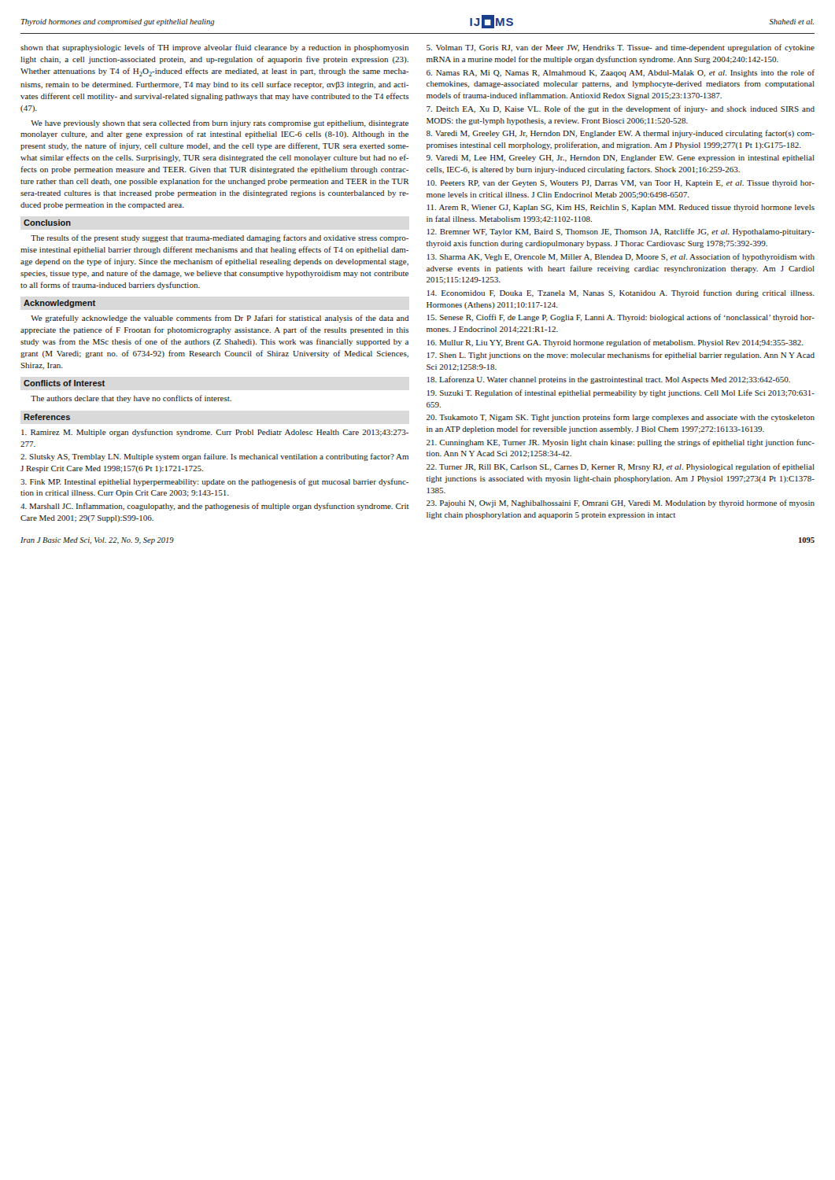Thyroid hormones and compromised gut epithelial healing
IJ■MS
Shahedi et al.
shown that supraphysiologic levels of TH improve alveolar fluid clearance by a reduction in phosphomyosin light chain, a cell junction-associated protein, and up-regulation of aquaporin five protein expression (23). Whether attenuations by T4 of H2O2-induced effects are mediated, at least in part, through the same mechanisms, remain to be determined. Furthermore, T4 may bind to its cell surface receptor, αvβ3 integrin, and activates different cell motility- and survival-related signaling pathways that may have contributed to the T4 effects (47).
We have previously shown that sera collected from burn injury rats compromise gut epithelium, disintegrate monolayer culture, and alter gene expression of rat intestinal epithelial IEC-6 cells (8-10). Although in the present study, the nature of injury, cell culture model, and the cell type are different, TUR sera exerted somewhat similar effects on the cells. Surprisingly, TUR sera disintegrated the cell monolayer culture but had no effects on probe permeation measure and TEER. Given that TUR disintegrated the epithelium through contracture rather than cell death, one possible explanation for the unchanged probe permeation and TEER in the TUR sera-treated cultures is that increased probe permeation in the disintegrated regions is counterbalanced by reduced probe permeation in the compacted area.
Conclusion
The results of the present study suggest that trauma-mediated damaging factors and oxidative stress compromise intestinal epithelial barrier through different mechanisms and that healing effects of T4 on epithelial damage depend on the type of injury. Since the mechanism of epithelial resealing depends on developmental stage, species, tissue type, and nature of the damage, we believe that consumptive hypothyroidism may not contribute to all forms of trauma-induced barriers dysfunction.
Acknowledgment
We gratefully acknowledge the valuable comments from Dr P Jafari for statistical analysis of the data and appreciate the patience of F Frootan for photomicrography assistance. A part of the results presented in this study was from the MSc thesis of one of the authors (Z Shahedi). This work was financially supported by a grant (M Varedi; grant no. of 6734-92) from Research Council of Shiraz University of Medical Sciences, Shiraz, Iran.
Conflicts of Interest
The authors declare that they have no conflicts of interest.
References
1. Ramirez M. Multiple organ dysfunction syndrome. Curr Probl Pediatr Adolesc Health Care 2013;43:273-277.
2. Slutsky AS, Tremblay LN. Multiple system organ failure. Is mechanical ventilation a contributing factor? Am J Respir Crit Care Med 1998;157(6 Pt 1):1721-1725.
3. Fink MP. Intestinal epithelial hyperpermeability: update on the pathogenesis of gut mucosal barrier dysfunction in critical illness. Curr Opin Crit Care 2003; 9:143-151.
4. Marshall JC. Inflammation, coagulopathy, and the pathogenesis of multiple organ dysfunction syndrome. Crit Care Med 2001; 29(7 Suppl):S99-106.
5. Volman TJ, Goris RJ, van der Meer JW, Hendriks T. Tissue- and time-dependent upregulation of cytokine mRNA in a murine model for the multiple organ dysfunction syndrome. Ann Surg 2004;240:142-150.
6. Namas RA, Mi Q, Namas R, Almahmoud K, Zaaqoq AM, Abdul-Malak O, et al. Insights into the role of chemokines, damage-associated molecular patterns, and lymphocyte-derived mediators from computational models of trauma-induced inflammation. Antioxid Redox Signal 2015;23:1370-1387.
7. Deitch EA, Xu D, Kaise VL. Role of the gut in the development of injury- and shock induced SIRS and MODS: the gut-lymph hypothesis, a review. Front Biosci 2006;11:520-528.
8. Varedi M, Greeley GH, Jr, Herndon DN, Englander EW. A thermal injury-induced circulating factor(s) compromises intestinal cell morphology, proliferation, and migration. Am J Physiol 1999;277(1 Pt 1):G175-182.
9. Varedi M, Lee HM, Greeley GH, Jr., Herndon DN, Englander EW. Gene expression in intestinal epithelial cells, IEC-6, is altered by burn injury-induced circulating factors. Shock 2001;16:259-263.
10. Peeters RP, van der Geyten S, Wouters PJ, Darras VM, van Toor H, Kaptein E, et al. Tissue thyroid hormone levels in critical illness. J Clin Endocrinol Metab 2005;90:6498-6507.
11. Arem R, Wiener GJ, Kaplan SG, Kim HS, Reichlin S, Kaplan MM. Reduced tissue thyroid hormone levels in fatal illness. Metabolism 1993;42:1102-1108.
12. Bremner WF, Taylor KM, Baird S, Thomson JE, Thomson JA, Ratcliffe JG, et al. Hypothalamo-pituitary-thyroid axis function during cardiopulmonary bypass. J Thorac Cardiovasc Surg 1978;75:392-399.
13. Sharma AK, Vegh E, Orencole M, Miller A, Blendea D, Moore S, et al. Association of hypothyroidism with adverse events in patients with heart failure receiving cardiac resynchronization therapy. Am J Cardiol 2015;115:1249-1253.
14. Economidou F, Douka E, Tzanela M, Nanas S, Kotanidou A. Thyroid function during critical illness. Hormones (Athens) 2011;10:117-124.
15. Senese R, Cioffi F, de Lange P, Goglia F, Lanni A. Thyroid: biological actions of ‘nonclassical’ thyroid hormones. J Endocrinol 2014;221:R1-12.
16. Mullur R, Liu YY, Brent GA. Thyroid hormone regulation of metabolism. Physiol Rev 2014;94:355-382.
17. Shen L. Tight junctions on the move: molecular mechanisms for epithelial barrier regulation. Ann N Y Acad Sci 2012;1258:9-18.
18. Laforenza U. Water channel proteins in the gastrointestinal tract. Mol Aspects Med 2012;33:642-650.
19. Suzuki T. Regulation of intestinal epithelial permeability by tight junctions. Cell Mol Life Sci 2013;70:631-659.
20. Tsukamoto T, Nigam SK. Tight junction proteins form large complexes and associate with the cytoskeleton in an ATP depletion model for reversible junction assembly. J Biol Chem 1997;272:16133-16139.
21. Cunningham KE, Turner JR. Myosin light chain kinase: pulling the strings of epithelial tight junction function. Ann N Y Acad Sci 2012;1258:34-42.
22. Turner JR, Rill BK, Carlson SL, Carnes D, Kerner R, Mrsny RJ, et al. Physiological regulation of epithelial tight junctions is associated with myosin light-chain phosphorylation. Am J Physiol 1997;273(4 Pt 1):C1378-1385.
23. Pajouhi N, Owji M, Naghibalhossaini F, Omrani GH, Varedi M. Modulation by thyroid hormone of myosin light chain phosphorylation and aquaporin 5 protein expression in intact
Iran J Basic Med Sci, Vol. 22, No. 9, Sep 2019
1095